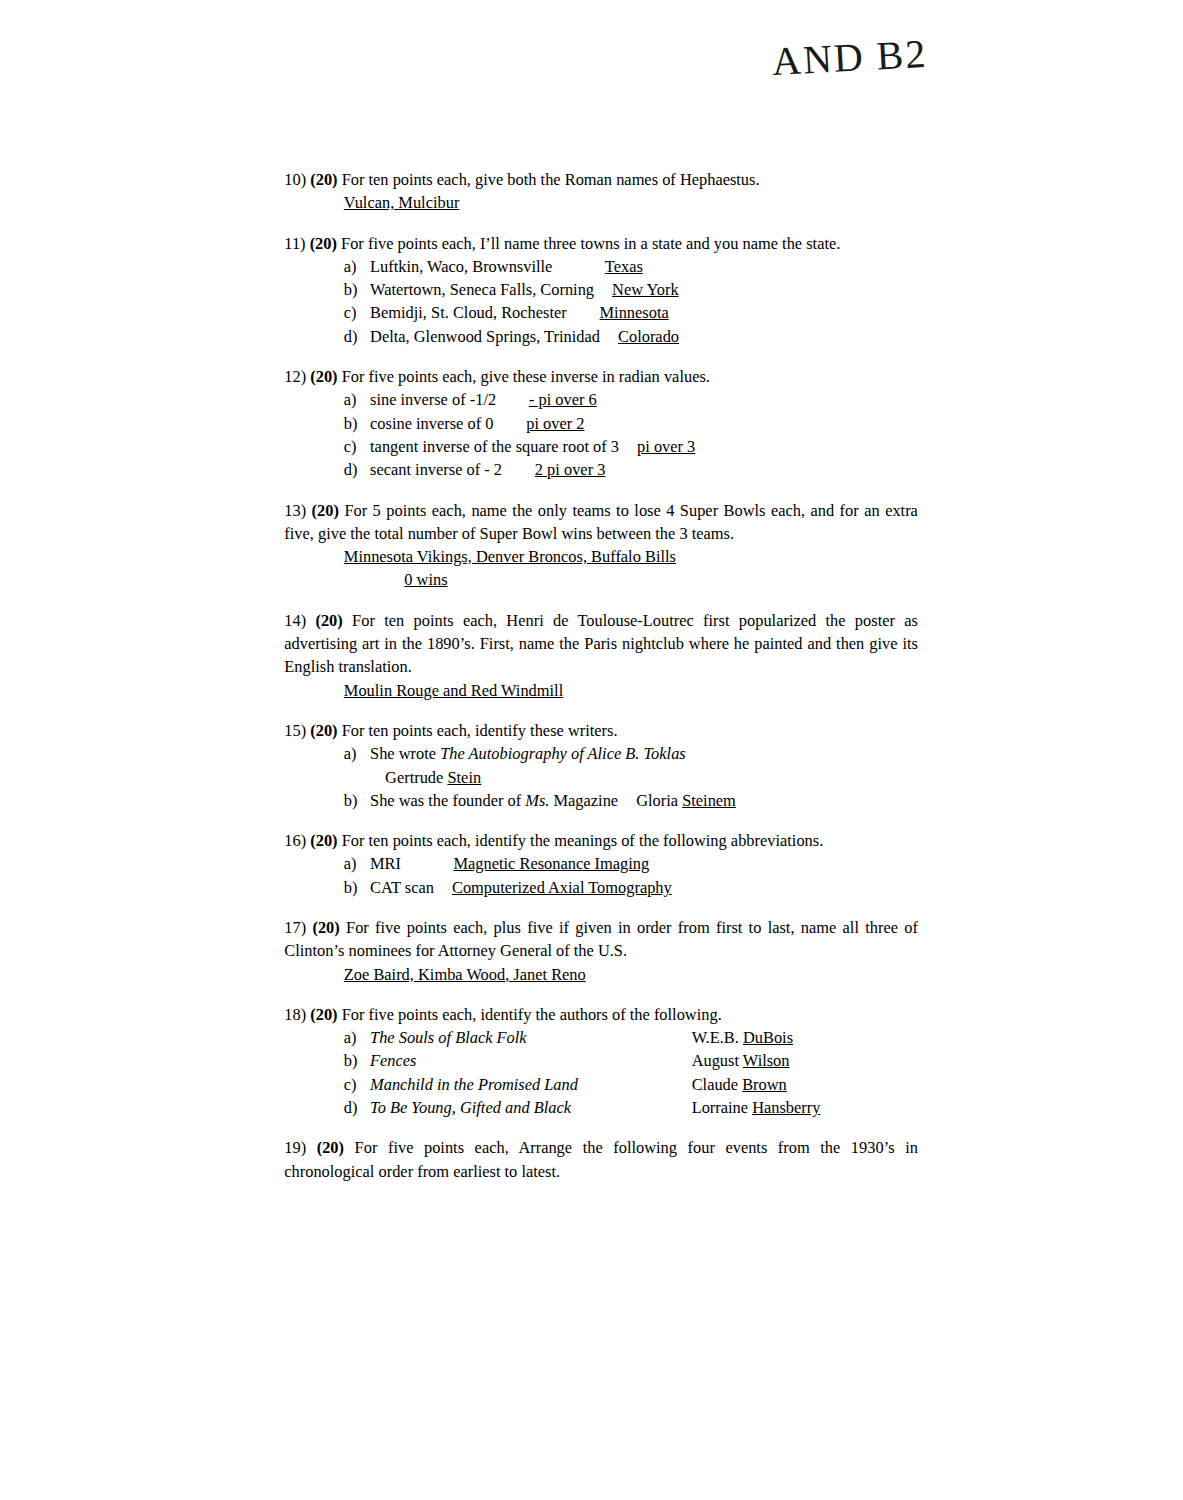AND B2
10) (20) For ten points each, give both the Roman names of Hephaestus.
Vulcan, Mulcibur
11) (20) For five points each, I’ll name three towns in a state and you name the state.
a) Luftkin, Waco, Brownsville Texas
b) Watertown, Seneca Falls, Corning New York
c) Bemidji, St. Cloud, Rochester Minnesota
d) Delta, Glenwood Springs, Trinidad Colorado
12) (20) For five points each, give these inverse in radian values.
a) sine inverse of -1/2 - pi over 6
b) cosine inverse of 0 pi over 2
c) tangent inverse of the square root of 3 pi over 3
d) secant inverse of - 2 2 pi over 3
13) (20) For 5 points each, name the only teams to lose 4 Super Bowls each, and for an extra five, give the total number of Super Bowl wins between the 3 teams.
Minnesota Vikings, Denver Broncos, Buffalo Bills
0 wins
14) (20) For ten points each, Henri de Toulouse-Loutrec first popularized the poster as advertising art in the 1890’s. First, name the Paris nightclub where he painted and then give its English translation.
Moulin Rouge and Red Windmill
15) (20) For ten points each, identify these writers.
a) She wrote The Autobiography of Alice B. Toklas
Gertrude Stein
b) She was the founder of Ms. Magazine Gloria Steinem
16) (20) For ten points each, identify the meanings of the following abbreviations.
a) MRI Magnetic Resonance Imaging
b) CAT scan Computerized Axial Tomography
17) (20) For five points each, plus five if given in order from first to last, name all three of Clinton’s nominees for Attorney General of the U.S.
Zoe Baird, Kimba Wood, Janet Reno
18) (20) For five points each, identify the authors of the following.
a) The Souls of Black Folk W.E.B. DuBois
b) Fences August Wilson
c) Manchild in the Promised Land Claude Brown
d) To Be Young, Gifted and Black Lorraine Hansberry
19) (20) For five points each, Arrange the following four events from the 1930’s in chronological order from earliest to latest.